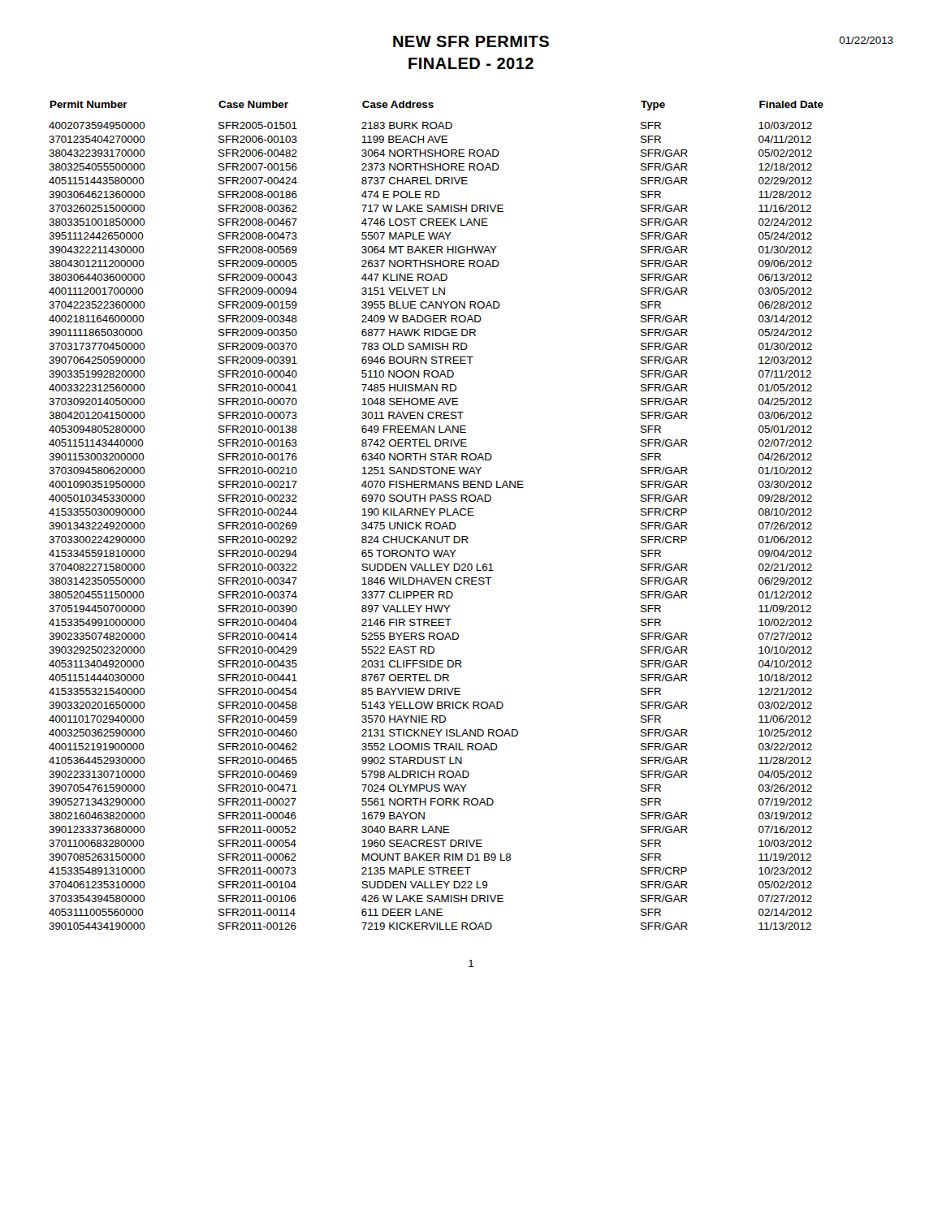01/22/2013
NEW SFR PERMITS
FINALED - 2012
| Permit Number | Case Number | Case Address | Type | Finaled Date |
| --- | --- | --- | --- | --- |
| 4002073594950000 | SFR2005-01501 | 2183 BURK ROAD | SFR | 10/03/2012 |
| 3701235404270000 | SFR2006-00103 | 1199 BEACH AVE | SFR | 04/11/2012 |
| 3804322393170000 | SFR2006-00482 | 3064 NORTHSHORE ROAD | SFR/GAR | 05/02/2012 |
| 3803254055500000 | SFR2007-00156 | 2373 NORTHSHORE ROAD | SFR/GAR | 12/18/2012 |
| 4051151443580000 | SFR2007-00424 | 8737 CHAREL DRIVE | SFR/GAR | 02/29/2012 |
| 3903064621360000 | SFR2008-00186 | 474 E POLE RD | SFR | 11/28/2012 |
| 3703260251500000 | SFR2008-00362 | 717 W LAKE SAMISH DRIVE | SFR/GAR | 11/16/2012 |
| 3803351001850000 | SFR2008-00467 | 4746 LOST CREEK LANE | SFR/GAR | 02/24/2012 |
| 3951112442650000 | SFR2008-00473 | 5507 MAPLE WAY | SFR/GAR | 05/24/2012 |
| 3904322211430000 | SFR2008-00569 | 3064 MT BAKER HIGHWAY | SFR/GAR | 01/30/2012 |
| 3804301211200000 | SFR2009-00005 | 2637 NORTHSHORE ROAD | SFR/GAR | 09/06/2012 |
| 3803064403600000 | SFR2009-00043 | 447 KLINE ROAD | SFR/GAR | 06/13/2012 |
| 4001112001700000 | SFR2009-00094 | 3151 VELVET LN | SFR/GAR | 03/05/2012 |
| 3704223522360000 | SFR2009-00159 | 3955 BLUE CANYON ROAD | SFR | 06/28/2012 |
| 4002181164600000 | SFR2009-00348 | 2409 W BADGER ROAD | SFR/GAR | 03/14/2012 |
| 3901111865030000 | SFR2009-00350 | 6877 HAWK RIDGE DR | SFR/GAR | 05/24/2012 |
| 3703173770450000 | SFR2009-00370 | 783 OLD SAMISH RD | SFR/GAR | 01/30/2012 |
| 3907064250590000 | SFR2009-00391 | 6946 BOURN STREET | SFR/GAR | 12/03/2012 |
| 3903351992820000 | SFR2010-00040 | 5110 NOON ROAD | SFR/GAR | 07/11/2012 |
| 4003322312560000 | SFR2010-00041 | 7485 HUISMAN RD | SFR/GAR | 01/05/2012 |
| 3703092014050000 | SFR2010-00070 | 1048 SEHOME AVE | SFR/GAR | 04/25/2012 |
| 3804201204150000 | SFR2010-00073 | 3011 RAVEN CREST | SFR/GAR | 03/06/2012 |
| 4053094805280000 | SFR2010-00138 | 649 FREEMAN LANE | SFR | 05/01/2012 |
| 4051151143440000 | SFR2010-00163 | 8742 OERTEL DRIVE | SFR/GAR | 02/07/2012 |
| 3901153003200000 | SFR2010-00176 | 6340 NORTH STAR ROAD | SFR | 04/26/2012 |
| 3703094580620000 | SFR2010-00210 | 1251 SANDSTONE WAY | SFR/GAR | 01/10/2012 |
| 4001090351950000 | SFR2010-00217 | 4070 FISHERMANS BEND LANE | SFR/GAR | 03/30/2012 |
| 4005010345330000 | SFR2010-00232 | 6970 SOUTH PASS ROAD | SFR/GAR | 09/28/2012 |
| 4153355030090000 | SFR2010-00244 | 190 KILARNEY PLACE | SFR/CRP | 08/10/2012 |
| 3901343224920000 | SFR2010-00269 | 3475 UNICK ROAD | SFR/GAR | 07/26/2012 |
| 3703300224290000 | SFR2010-00292 | 824 CHUCKANUT DR | SFR/CRP | 01/06/2012 |
| 4153345591810000 | SFR2010-00294 | 65 TORONTO WAY | SFR | 09/04/2012 |
| 3704082271580000 | SFR2010-00322 | SUDDEN VALLEY D20 L61 | SFR/GAR | 02/21/2012 |
| 3803142350550000 | SFR2010-00347 | 1846 WILDHAVEN CREST | SFR/GAR | 06/29/2012 |
| 3805204551150000 | SFR2010-00374 | 3377 CLIPPER RD | SFR/GAR | 01/12/2012 |
| 3705194450700000 | SFR2010-00390 | 897 VALLEY HWY | SFR | 11/09/2012 |
| 4153354991000000 | SFR2010-00404 | 2146 FIR STREET | SFR | 10/02/2012 |
| 3902335074820000 | SFR2010-00414 | 5255 BYERS ROAD | SFR/GAR | 07/27/2012 |
| 3903292502320000 | SFR2010-00429 | 5522 EAST RD | SFR/GAR | 10/10/2012 |
| 4053113404920000 | SFR2010-00435 | 2031 CLIFFSIDE DR | SFR/GAR | 04/10/2012 |
| 4051151444030000 | SFR2010-00441 | 8767 OERTEL DR | SFR/GAR | 10/18/2012 |
| 4153355321540000 | SFR2010-00454 | 85 BAYVIEW DRIVE | SFR | 12/21/2012 |
| 3903320201650000 | SFR2010-00458 | 5143 YELLOW BRICK ROAD | SFR/GAR | 03/02/2012 |
| 4001101702940000 | SFR2010-00459 | 3570 HAYNIE RD | SFR | 11/06/2012 |
| 4003250362590000 | SFR2010-00460 | 2131 STICKNEY ISLAND ROAD | SFR/GAR | 10/25/2012 |
| 4001152191900000 | SFR2010-00462 | 3552 LOOMIS TRAIL ROAD | SFR/GAR | 03/22/2012 |
| 4105364452930000 | SFR2010-00465 | 9902 STARDUST LN | SFR/GAR | 11/28/2012 |
| 3902233130710000 | SFR2010-00469 | 5798 ALDRICH ROAD | SFR/GAR | 04/05/2012 |
| 3907054761590000 | SFR2010-00471 | 7024 OLYMPUS WAY | SFR | 03/26/2012 |
| 3905271343290000 | SFR2011-00027 | 5561 NORTH FORK ROAD | SFR | 07/19/2012 |
| 3802160463820000 | SFR2011-00046 | 1679 BAYON | SFR/GAR | 03/19/2012 |
| 3901233373680000 | SFR2011-00052 | 3040 BARR LANE | SFR/GAR | 07/16/2012 |
| 3701100683280000 | SFR2011-00054 | 1960 SEACREST DRIVE | SFR | 10/03/2012 |
| 3907085263150000 | SFR2011-00062 | MOUNT BAKER RIM D1 B9 L8 | SFR | 11/19/2012 |
| 4153354891310000 | SFR2011-00073 | 2135 MAPLE STREET | SFR/CRP | 10/23/2012 |
| 3704061235310000 | SFR2011-00104 | SUDDEN VALLEY D22 L9 | SFR/GAR | 05/02/2012 |
| 3703354394580000 | SFR2011-00106 | 426 W LAKE SAMISH DRIVE | SFR/GAR | 07/27/2012 |
| 4053111005560000 | SFR2011-00114 | 611 DEER LANE | SFR | 02/14/2012 |
| 3901054434190000 | SFR2011-00126 | 7219 KICKERVILLE ROAD | SFR/GAR | 11/13/2012 |
1